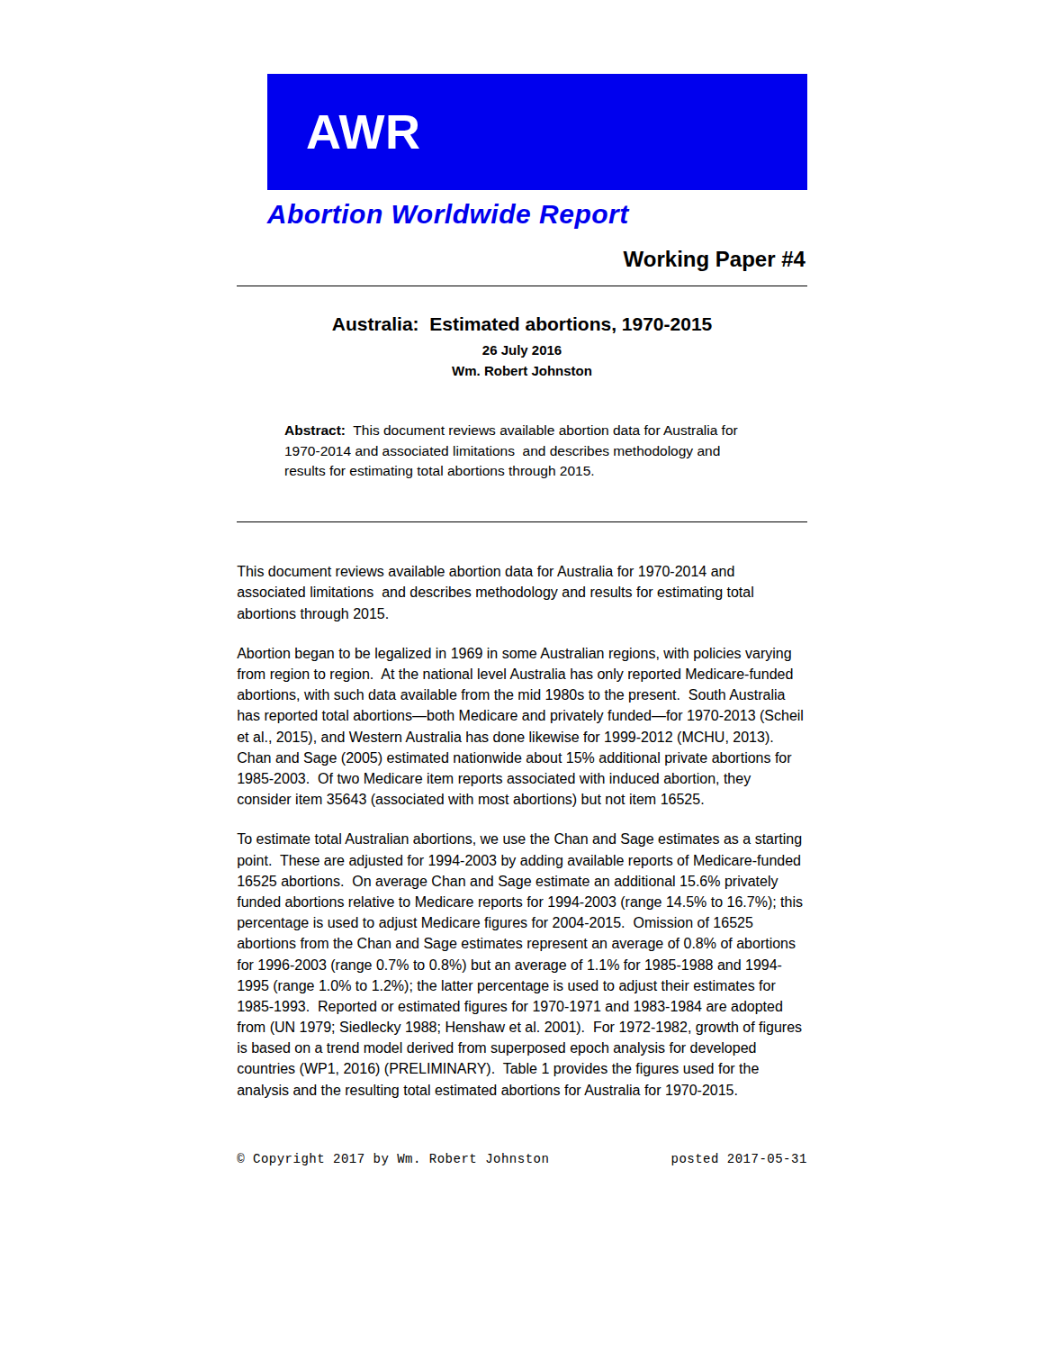AWR
Abortion Worldwide Report
Working Paper #4
Australia: Estimated abortions, 1970-2015
26 July 2016
Wm. Robert Johnston
Abstract: This document reviews available abortion data for Australia for 1970-2014 and associated limitations and describes methodology and results for estimating total abortions through 2015.
This document reviews available abortion data for Australia for 1970-2014 and associated limitations and describes methodology and results for estimating total abortions through 2015.
Abortion began to be legalized in 1969 in some Australian regions, with policies varying from region to region. At the national level Australia has only reported Medicare-funded abortions, with such data available from the mid 1980s to the present. South Australia has reported total abortions—both Medicare and privately funded—for 1970-2013 (Scheil et al., 2015), and Western Australia has done likewise for 1999-2012 (MCHU, 2013). Chan and Sage (2005) estimated nationwide about 15% additional private abortions for 1985-2003. Of two Medicare item reports associated with induced abortion, they consider item 35643 (associated with most abortions) but not item 16525.
To estimate total Australian abortions, we use the Chan and Sage estimates as a starting point. These are adjusted for 1994-2003 by adding available reports of Medicare-funded 16525 abortions. On average Chan and Sage estimate an additional 15.6% privately funded abortions relative to Medicare reports for 1994-2003 (range 14.5% to 16.7%); this percentage is used to adjust Medicare figures for 2004-2015. Omission of 16525 abortions from the Chan and Sage estimates represent an average of 0.8% of abortions for 1996-2003 (range 0.7% to 0.8%) but an average of 1.1% for 1985-1988 and 1994-1995 (range 1.0% to 1.2%); the latter percentage is used to adjust their estimates for 1985-1993. Reported or estimated figures for 1970-1971 and 1983-1984 are adopted from (UN 1979; Siedlecky 1988; Henshaw et al. 2001). For 1972-1982, growth of figures is based on a trend model derived from superposed epoch analysis for developed countries (WP1, 2016) (PRELIMINARY). Table 1 provides the figures used for the analysis and the resulting total estimated abortions for Australia for 1970-2015.
© Copyright 2017 by Wm. Robert Johnston posted 2017-05-31